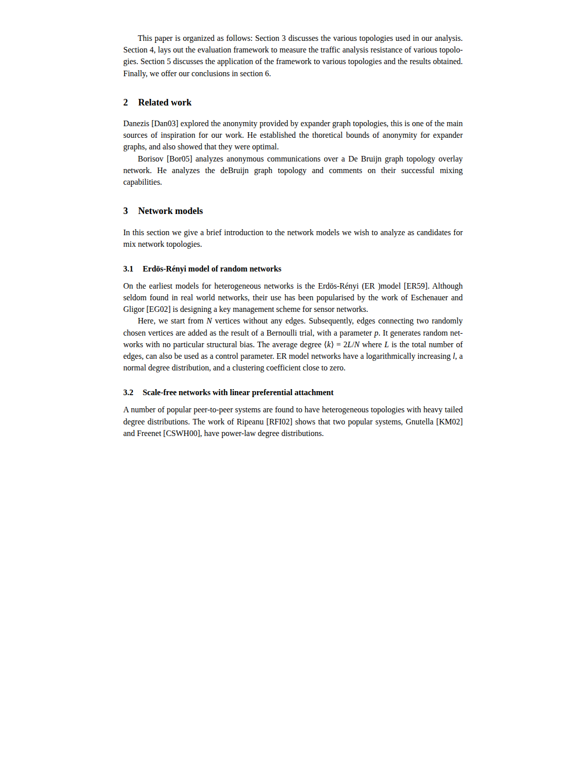This paper is organized as follows: Section 3 discusses the various topologies used in our analysis. Section 4, lays out the evaluation framework to measure the traffic analysis resistance of various topologies. Section 5 discusses the application of the framework to various topologies and the results obtained. Finally, we offer our conclusions in section 6.
2 Related work
Danezis [Dan03] explored the anonymity provided by expander graph topologies, this is one of the main sources of inspiration for our work. He established the thoretical bounds of anonymity for expander graphs, and also showed that they were optimal.
Borisov [Bor05] analyzes anonymous communications over a De Bruijn graph topology overlay network. He analyzes the deBruijn graph topology and comments on their successful mixing capabilities.
3 Network models
In this section we give a brief introduction to the network models we wish to analyze as candidates for mix network topologies.
3.1 Erdös-Rényi model of random networks
On the earliest models for heterogeneous networks is the Erdös-Rényi (ER )model [ER59]. Although seldom found in real world networks, their use has been popularised by the work of Eschenauer and Gligor [EG02] is designing a key management scheme for sensor networks.
Here, we start from N vertices without any edges. Subsequently, edges connecting two randomly chosen vertices are added as the result of a Bernoulli trial, with a parameter p. It generates random networks with no particular structural bias. The average degree ⟨k⟩ = 2L/N where L is the total number of edges, can also be used as a control parameter. ER model networks have a logarithmically increasing l, a normal degree distribution, and a clustering coefficient close to zero.
3.2 Scale-free networks with linear preferential attachment
A number of popular peer-to-peer systems are found to have heterogeneous topologies with heavy tailed degree distributions. The work of Ripeanu [RFI02] shows that two popular systems, Gnutella [KM02] and Freenet [CSWH00], have power-law degree distributions.